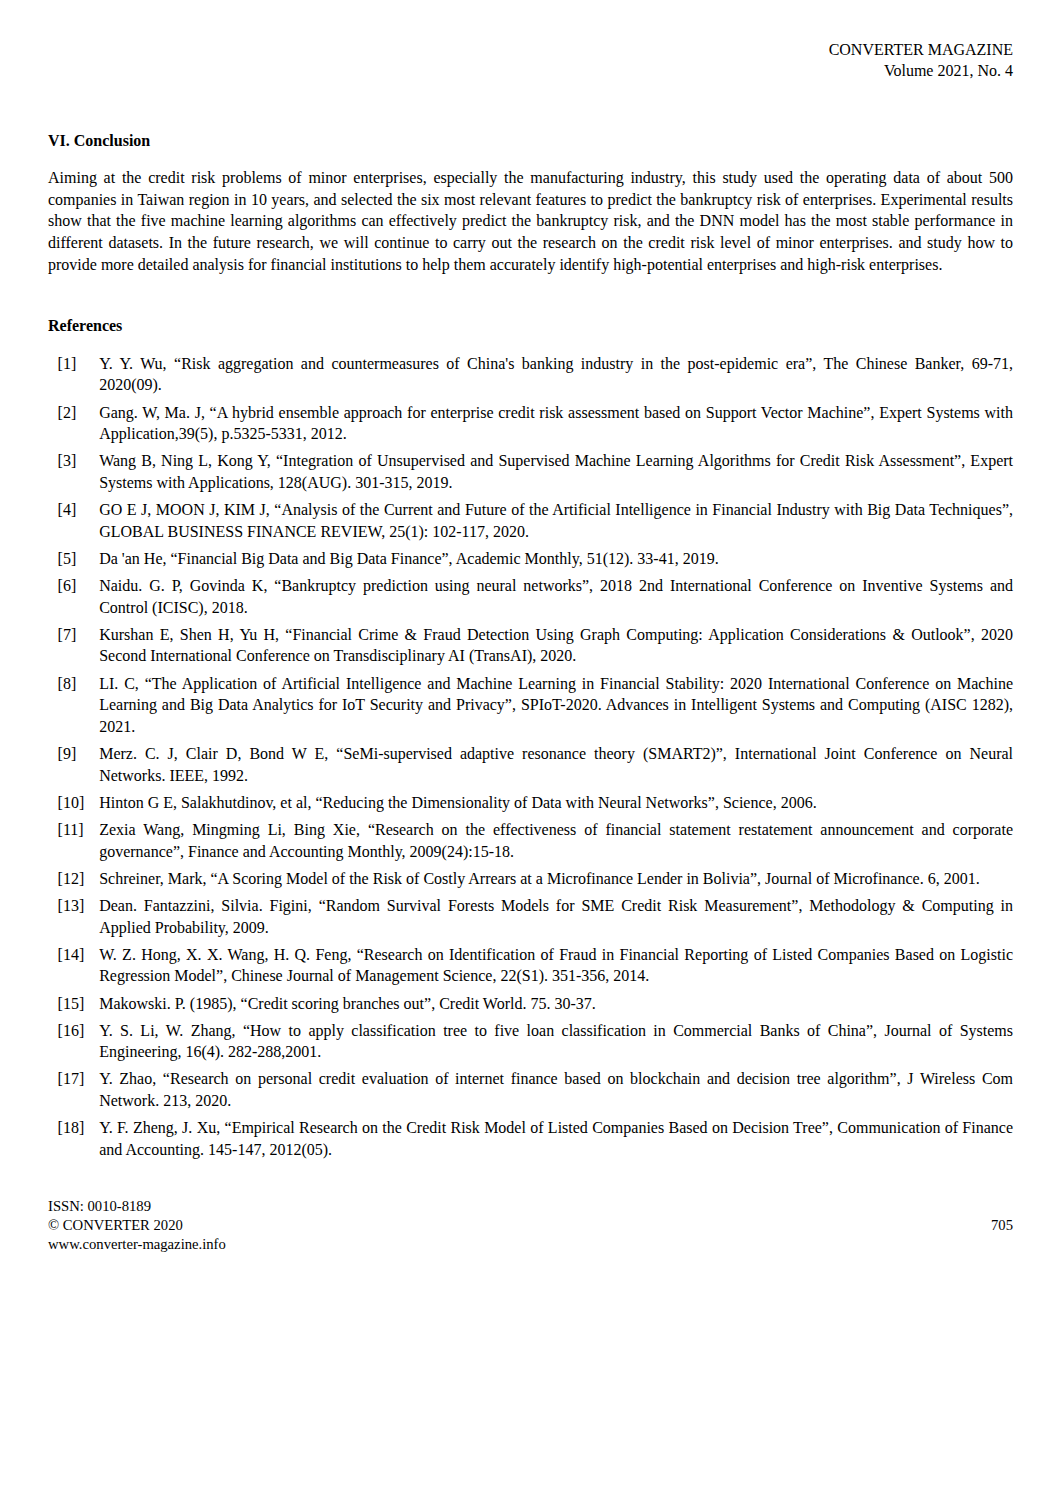CONVERTER MAGAZINE Volume 2021, No. 4
VI. Conclusion
Aiming at the credit risk problems of minor enterprises, especially the manufacturing industry, this study used the operating data of about 500 companies in Taiwan region in 10 years, and selected the six most relevant features to predict the bankruptcy risk of enterprises. Experimental results show that the five machine learning algorithms can effectively predict the bankruptcy risk, and the DNN model has the most stable performance in different datasets. In the future research, we will continue to carry out the research on the credit risk level of minor enterprises. and study how to provide more detailed analysis for financial institutions to help them accurately identify high-potential enterprises and high-risk enterprises.
References
Y. Y. Wu, “Risk aggregation and countermeasures of China's banking industry in the post-epidemic era”, The Chinese Banker, 69-71, 2020(09).
Gang. W, Ma. J, “A hybrid ensemble approach for enterprise credit risk assessment based on Support Vector Machine”, Expert Systems with Application,39(5), p.5325-5331, 2012.
Wang B, Ning L, Kong Y, “Integration of Unsupervised and Supervised Machine Learning Algorithms for Credit Risk Assessment”, Expert Systems with Applications, 128(AUG). 301-315, 2019.
GO E J, MOON J, KIM J, “Analysis of the Current and Future of the Artificial Intelligence in Financial Industry with Big Data Techniques”, GLOBAL BUSINESS FINANCE REVIEW, 25(1): 102-117, 2020.
Da 'an He, “Financial Big Data and Big Data Finance”, Academic Monthly, 51(12). 33-41, 2019.
Naidu. G. P, Govinda K, “Bankruptcy prediction using neural networks”, 2018 2nd International Conference on Inventive Systems and Control (ICISC), 2018.
Kurshan E, Shen H, Yu H, “Financial Crime & Fraud Detection Using Graph Computing: Application Considerations & Outlook”, 2020 Second International Conference on Transdisciplinary AI (TransAI), 2020.
LI. C, “The Application of Artificial Intelligence and Machine Learning in Financial Stability: 2020 International Conference on Machine Learning and Big Data Analytics for IoT Security and Privacy”, SPIoT-2020. Advances in Intelligent Systems and Computing (AISC 1282), 2021.
Merz. C. J, Clair D, Bond W E, “SeMi-supervised adaptive resonance theory (SMART2)”, International Joint Conference on Neural Networks. IEEE, 1992.
Hinton G E, Salakhutdinov, et al, “Reducing the Dimensionality of Data with Neural Networks”, Science, 2006.
Zexia Wang, Mingming Li, Bing Xie, “Research on the effectiveness of financial statement restatement announcement and corporate governance”, Finance and Accounting Monthly, 2009(24):15-18.
Schreiner, Mark, “A Scoring Model of the Risk of Costly Arrears at a Microfinance Lender in Bolivia”, Journal of Microfinance. 6, 2001.
Dean. Fantazzini, Silvia. Figini, “Random Survival Forests Models for SME Credit Risk Measurement”, Methodology & Computing in Applied Probability, 2009.
W. Z. Hong, X. X. Wang, H. Q. Feng, “Research on Identification of Fraud in Financial Reporting of Listed Companies Based on Logistic Regression Model”, Chinese Journal of Management Science, 22(S1). 351-356, 2014.
Makowski. P. (1985), “Credit scoring branches out”, Credit World. 75. 30-37.
Y. S. Li, W. Zhang, “How to apply classification tree to five loan classification in Commercial Banks of China”, Journal of Systems Engineering, 16(4). 282-288,2001.
Y. Zhao, “Research on personal credit evaluation of internet finance based on blockchain and decision tree algorithm”, J Wireless Com Network. 213, 2020.
Y. F. Zheng, J. Xu, “Empirical Research on the Credit Risk Model of Listed Companies Based on Decision Tree”, Communication of Finance and Accounting. 145-147, 2012(05).
ISSN: 0010-8189
© CONVERTER 2020
www.converter-magazine.info 705